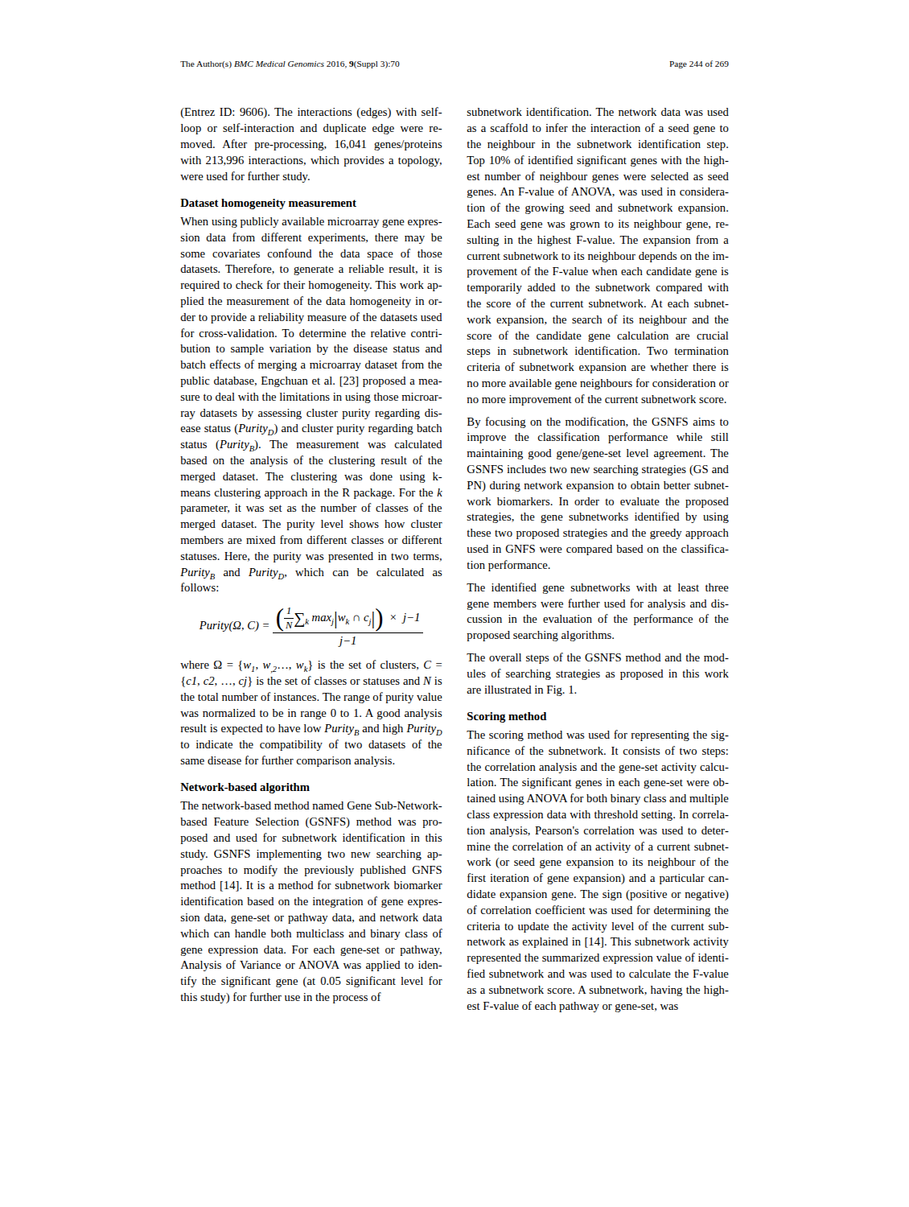The Author(s) BMC Medical Genomics 2016, 9(Suppl 3):70
Page 244 of 269
(Entrez ID: 9606). The interactions (edges) with self-loop or self-interaction and duplicate edge were removed. After pre-processing, 16,041 genes/proteins with 213,996 interactions, which provides a topology, were used for further study.
Dataset homogeneity measurement
When using publicly available microarray gene expression data from different experiments, there may be some covariates confound the data space of those datasets. Therefore, to generate a reliable result, it is required to check for their homogeneity. This work applied the measurement of the data homogeneity in order to provide a reliability measure of the datasets used for cross-validation. To determine the relative contribution to sample variation by the disease status and batch effects of merging a microarray dataset from the public database, Engchuan et al. [23] proposed a measure to deal with the limitations in using those microarray datasets by assessing cluster purity regarding disease status (PurityD) and cluster purity regarding batch status (PurityB). The measurement was calculated based on the analysis of the clustering result of the merged dataset. The clustering was done using k-means clustering approach in the R package. For the k parameter, it was set as the number of classes of the merged dataset. The purity level shows how cluster members are mixed from different classes or different statuses. Here, the purity was presented in two terms, PurityB and PurityD, which can be calculated as follows:
Purity(Ω, C) = (1 N∑k maxj|wk ∩ cj|) × j−1 j−1
where Ω = {w1, w,2…, wk} is the set of clusters, C = {c1, c2, …, cj} is the set of classes or statuses and N is the total number of instances. The range of purity value was normalized to be in range 0 to 1. A good analysis result is expected to have low PurityB and high PurityD to indicate the compatibility of two datasets of the same disease for further comparison analysis.
Network-based algorithm
The network-based method named Gene Sub-Network-based Feature Selection (GSNFS) method was proposed and used for subnetwork identification in this study. GSNFS implementing two new searching approaches to modify the previously published GNFS method [14]. It is a method for subnetwork biomarker identification based on the integration of gene expression data, gene-set or pathway data, and network data which can handle both multiclass and binary class of gene expression data. For each gene-set or pathway, Analysis of Variance or ANOVA was applied to identify the significant gene (at 0.05 significant level for this study) for further use in the process of
subnetwork identification. The network data was used as a scaffold to infer the interaction of a seed gene to the neighbour in the subnetwork identification step. Top 10% of identified significant genes with the highest number of neighbour genes were selected as seed genes. An F-value of ANOVA, was used in consideration of the growing seed and subnetwork expansion. Each seed gene was grown to its neighbour gene, resulting in the highest F-value. The expansion from a current subnetwork to its neighbour depends on the improvement of the F-value when each candidate gene is temporarily added to the subnetwork compared with the score of the current subnetwork. At each subnetwork expansion, the search of its neighbour and the score of the candidate gene calculation are crucial steps in subnetwork identification. Two termination criteria of subnetwork expansion are whether there is no more available gene neighbours for consideration or no more improvement of the current subnetwork score.
By focusing on the modification, the GSNFS aims to improve the classification performance while still maintaining good gene/gene-set level agreement. The GSNFS includes two new searching strategies (GS and PN) during network expansion to obtain better subnetwork biomarkers. In order to evaluate the proposed strategies, the gene subnetworks identified by using these two proposed strategies and the greedy approach used in GNFS were compared based on the classification performance.
The identified gene subnetworks with at least three gene members were further used for analysis and discussion in the evaluation of the performance of the proposed searching algorithms.
The overall steps of the GSNFS method and the modules of searching strategies as proposed in this work are illustrated in Fig. 1.
Scoring method
The scoring method was used for representing the significance of the subnetwork. It consists of two steps: the correlation analysis and the gene-set activity calculation. The significant genes in each gene-set were obtained using ANOVA for both binary class and multiple class expression data with threshold setting. In correlation analysis, Pearson's correlation was used to determine the correlation of an activity of a current subnetwork (or seed gene expansion to its neighbour of the first iteration of gene expansion) and a particular candidate expansion gene. The sign (positive or negative) of correlation coefficient was used for determining the criteria to update the activity level of the current subnetwork as explained in [14]. This subnetwork activity represented the summarized expression value of identified subnetwork and was used to calculate the F-value as a subnetwork score. A subnetwork, having the highest F-value of each pathway or gene-set, was